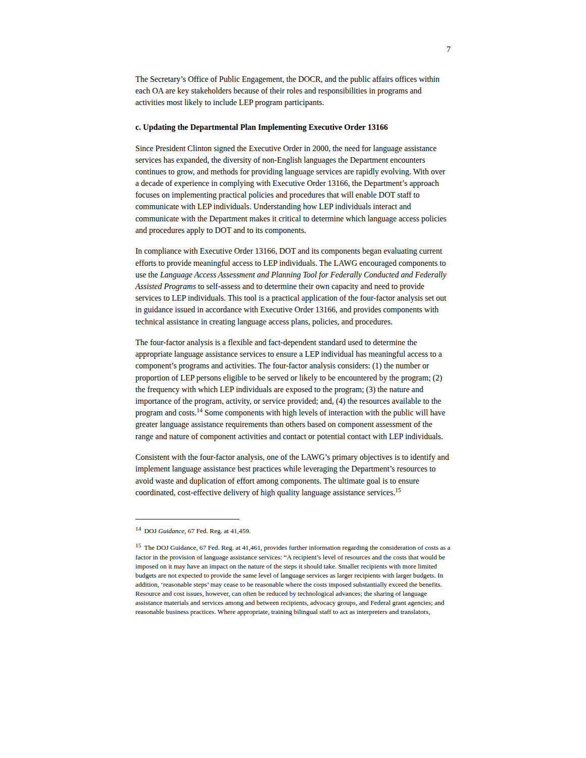7
The Secretary’s Office of Public Engagement, the DOCR, and the public affairs offices within each OA are key stakeholders because of their roles and responsibilities in programs and activities most likely to include LEP program participants.
c. Updating the Departmental Plan Implementing Executive Order 13166
Since President Clinton signed the Executive Order in 2000, the need for language assistance services has expanded, the diversity of non-English languages the Department encounters continues to grow, and methods for providing language services are rapidly evolving. With over a decade of experience in complying with Executive Order 13166, the Department’s approach focuses on implementing practical policies and procedures that will enable DOT staff to communicate with LEP individuals. Understanding how LEP individuals interact and communicate with the Department makes it critical to determine which language access policies and procedures apply to DOT and to its components.
In compliance with Executive Order 13166, DOT and its components began evaluating current efforts to provide meaningful access to LEP individuals. The LAWG encouraged components to use the Language Access Assessment and Planning Tool for Federally Conducted and Federally Assisted Programs to self-assess and to determine their own capacity and need to provide services to LEP individuals. This tool is a practical application of the four-factor analysis set out in guidance issued in accordance with Executive Order 13166, and provides components with technical assistance in creating language access plans, policies, and procedures.
The four-factor analysis is a flexible and fact-dependent standard used to determine the appropriate language assistance services to ensure a LEP individual has meaningful access to a component’s programs and activities. The four-factor analysis considers: (1) the number or proportion of LEP persons eligible to be served or likely to be encountered by the program; (2) the frequency with which LEP individuals are exposed to the program; (3) the nature and importance of the program, activity, or service provided; and, (4) the resources available to the program and costs.14 Some components with high levels of interaction with the public will have greater language assistance requirements than others based on component assessment of the range and nature of component activities and contact or potential contact with LEP individuals.
Consistent with the four-factor analysis, one of the LAWG’s primary objectives is to identify and implement language assistance best practices while leveraging the Department’s resources to avoid waste and duplication of effort among components. The ultimate goal is to ensure coordinated, cost-effective delivery of high quality language assistance services.15
14 DOJ Guidance, 67 Fed. Reg. at 41,459.
15 The DOJ Guidance, 67 Fed. Reg. at 41,461, provides further information regarding the consideration of costs as a factor in the provision of language assistance services: “A recipient’s level of resources and the costs that would be imposed on it may have an impact on the nature of the steps it should take. Smaller recipients with more limited budgets are not expected to provide the same level of language services as larger recipients with larger budgets. In addition, ‘reasonable steps’ may cease to be reasonable where the costs imposed substantially exceed the benefits. Resource and cost issues, however, can often be reduced by technological advances; the sharing of language assistance materials and services among and between recipients, advocacy groups, and Federal grant agencies; and reasonable business practices. Where appropriate, training bilingual staff to act as interpreters and translators,